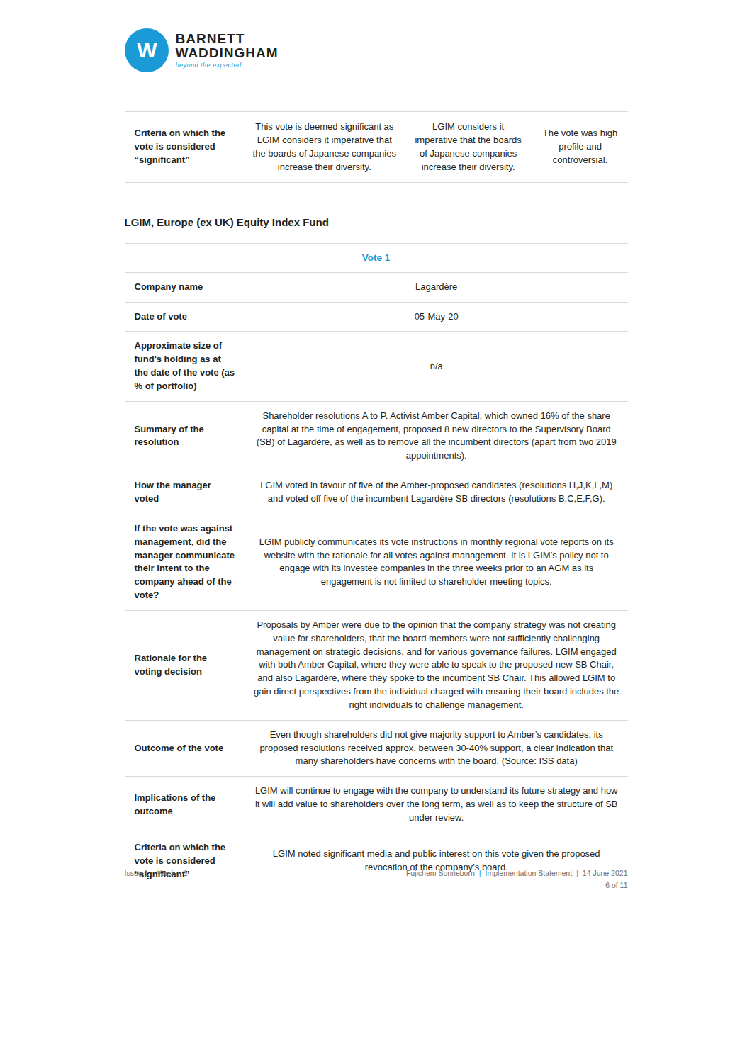W
BARNETT WADDINGHAM beyond the expected
| Criteria on which the vote is considered “significant” | This vote is deemed significant as LGIM considers it imperative that the boards of Japanese companies increase their diversity. | LGIM considers it imperative that the boards of Japanese companies increase their diversity. | The vote was high profile and controversial. |
LGIM, Europe (ex UK) Equity Index Fund
| Vote 1 |
| --- |
| Company name | Lagardère |
| Date of vote | 05-May-20 |
| Approximate size of fund's holding as at the date of the vote (as % of portfolio) | n/a |
| Summary of the resolution | Shareholder resolutions A to P. Activist Amber Capital, which owned 16% of the share capital at the time of engagement, proposed 8 new directors to the Supervisory Board (SB) of Lagardère, as well as to remove all the incumbent directors (apart from two 2019 appointments). |
| How the manager voted | LGIM voted in favour of five of the Amber-proposed candidates (resolutions H,J,K,L,M) and voted off five of the incumbent Lagardère SB directors (resolutions B,C,E,F,G). |
| If the vote was against management, did the manager communicate their intent to the company ahead of the vote? | LGIM publicly communicates its vote instructions in monthly regional vote reports on its website with the rationale for all votes against management. It is LGIM’s policy not to engage with its investee companies in the three weeks prior to an AGM as its engagement is not limited to shareholder meeting topics. |
| Rationale for the voting decision | Proposals by Amber were due to the opinion that the company strategy was not creating value for shareholders, that the board members were not sufficiently challenging management on strategic decisions, and for various governance failures. LGIM engaged with both Amber Capital, where they were able to speak to the proposed new SB Chair, and also Lagardère, where they spoke to the incumbent SB Chair. This allowed LGIM to gain direct perspectives from the individual charged with ensuring their board includes the right individuals to challenge management. |
| Outcome of the vote | Even though shareholders did not give majority support to Amber’s candidates, its proposed resolutions received approx. between 30-40% support, a clear indication that many shareholders have concerns with the board. (Source: ISS data) |
| Implications of the outcome | LGIM will continue to engage with the company to understand its future strategy and how it will add value to shareholders over the long term, as well as to keep the structure of SB under review. |
| Criteria on which the vote is considered “significant” | LGIM noted significant media and public interest on this vote given the proposed revocation of the company’s board. |
Issue 1 – Version 1
Fujichem Sonneborn|Implementation Statement|14 June 2021 6 of 11